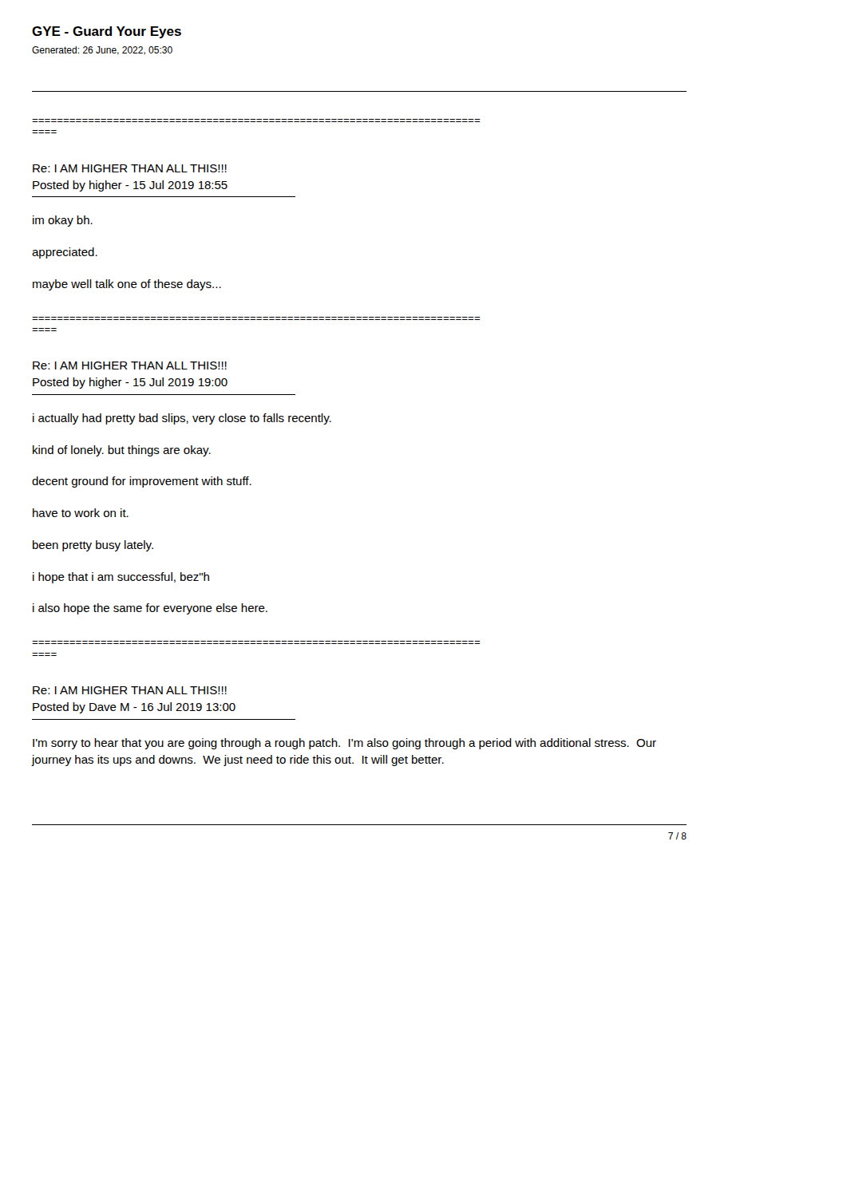GYE - Guard Your Eyes
Generated: 26 June, 2022, 05:30
========================================================================
====
Re: I AM HIGHER THAN ALL THIS!!!
Posted by higher - 15 Jul 2019 18:55
im okay bh.
appreciated.
maybe well talk one of these days...
========================================================================
====
Re: I AM HIGHER THAN ALL THIS!!!
Posted by higher - 15 Jul 2019 19:00
i actually had pretty bad slips, very close to falls recently.
kind of lonely. but things are okay.
decent ground for improvement with stuff.
have to work on it.
been pretty busy lately.
i hope that i am successful, bez"h
i also hope the same for everyone else here.
========================================================================
====
Re: I AM HIGHER THAN ALL THIS!!!
Posted by Dave M - 16 Jul 2019 13:00
I'm sorry to hear that you are going through a rough patch. I'm also going through a period with additional stress. Our journey has its ups and downs. We just need to ride this out. It will get better.
7 / 8